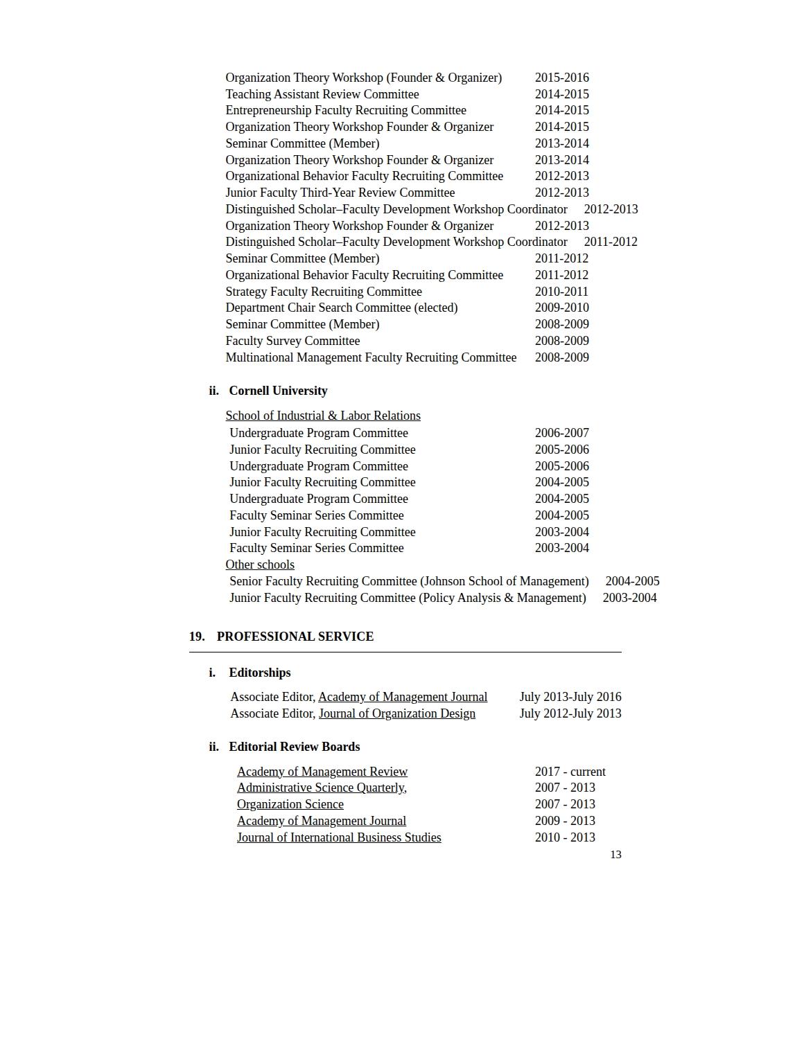Organization Theory Workshop (Founder & Organizer) 2015-2016
Teaching Assistant Review Committee 2014-2015
Entrepreneurship Faculty Recruiting Committee 2014-2015
Organization Theory Workshop Founder & Organizer 2014-2015
Seminar Committee (Member) 2013-2014
Organization Theory Workshop Founder & Organizer 2013-2014
Organizational Behavior Faculty Recruiting Committee 2012-2013
Junior Faculty Third-Year Review Committee 2012-2013
Distinguished Scholar–Faculty Development Workshop Coordinator 2012-2013
Organization Theory Workshop Founder & Organizer 2012-2013
Distinguished Scholar–Faculty Development Workshop Coordinator 2011-2012
Seminar Committee (Member) 2011-2012
Organizational Behavior Faculty Recruiting Committee 2011-2012
Strategy Faculty Recruiting Committee 2010-2011
Department Chair Search Committee (elected) 2009-2010
Seminar Committee (Member) 2008-2009
Faculty Survey Committee 2008-2009
Multinational Management Faculty Recruiting Committee 2008-2009
ii. Cornell University
School of Industrial & Labor Relations
Undergraduate Program Committee 2006-2007
Junior Faculty Recruiting Committee 2005-2006
Undergraduate Program Committee 2005-2006
Junior Faculty Recruiting Committee 2004-2005
Undergraduate Program Committee 2004-2005
Faculty Seminar Series Committee 2004-2005
Junior Faculty Recruiting Committee 2003-2004
Faculty Seminar Series Committee 2003-2004
Other schools
Senior Faculty Recruiting Committee (Johnson School of Management) 2004-2005
Junior Faculty Recruiting Committee (Policy Analysis & Management) 2003-2004
19. PROFESSIONAL SERVICE
i. Editorships
Associate Editor, Academy of Management Journal July 2013-July 2016
Associate Editor, Journal of Organization Design July 2012-July 2013
ii. Editorial Review Boards
Academy of Management Review 2017 - current
Administrative Science Quarterly, 2007 - 2013
Organization Science 2007 - 2013
Academy of Management Journal 2009 - 2013
Journal of International Business Studies 2010 - 2013
13